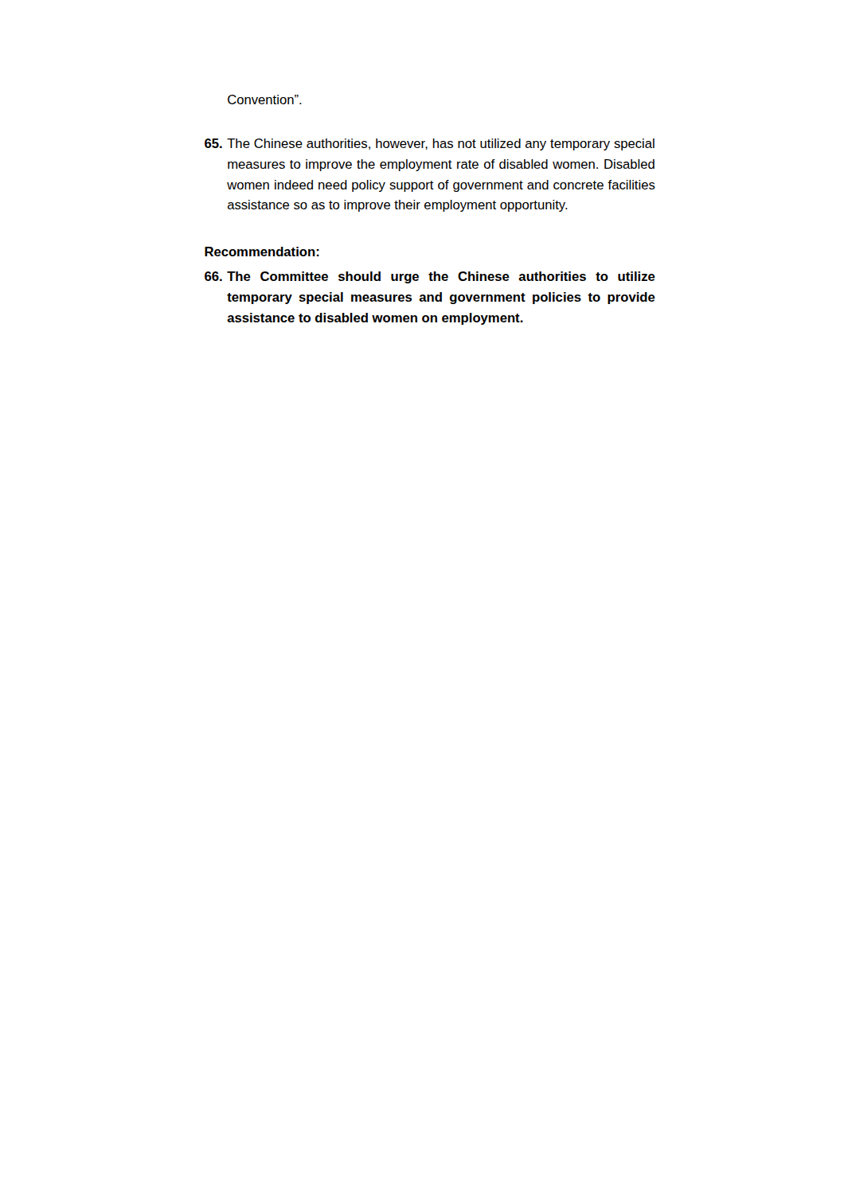Convention”.
65.
The Chinese authorities, however, has not utilized any temporary special measures to improve the employment rate of disabled women. Disabled women indeed need policy support of government and concrete facilities assistance so as to improve their employment opportunity.
Recommendation:
66.
The Committee should urge the Chinese authorities to utilize temporary special measures and government policies to provide assistance to disabled women on employment.